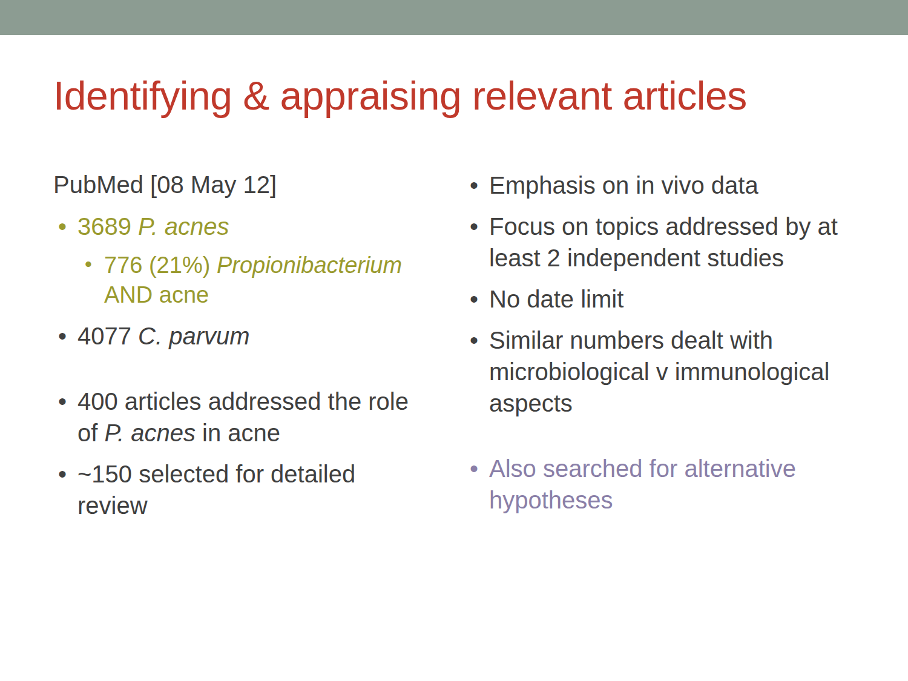Identifying & appraising relevant articles
PubMed [08 May 12]
3689 P. acnes
776 (21%) Propionibacterium AND acne
4077 C. parvum
400 articles addressed the role of P. acnes in acne
~150 selected for detailed review
Emphasis on in vivo data
Focus on topics addressed by at least 2 independent studies
No date limit
Similar numbers dealt with microbiological v immunological aspects
Also searched for alternative hypotheses